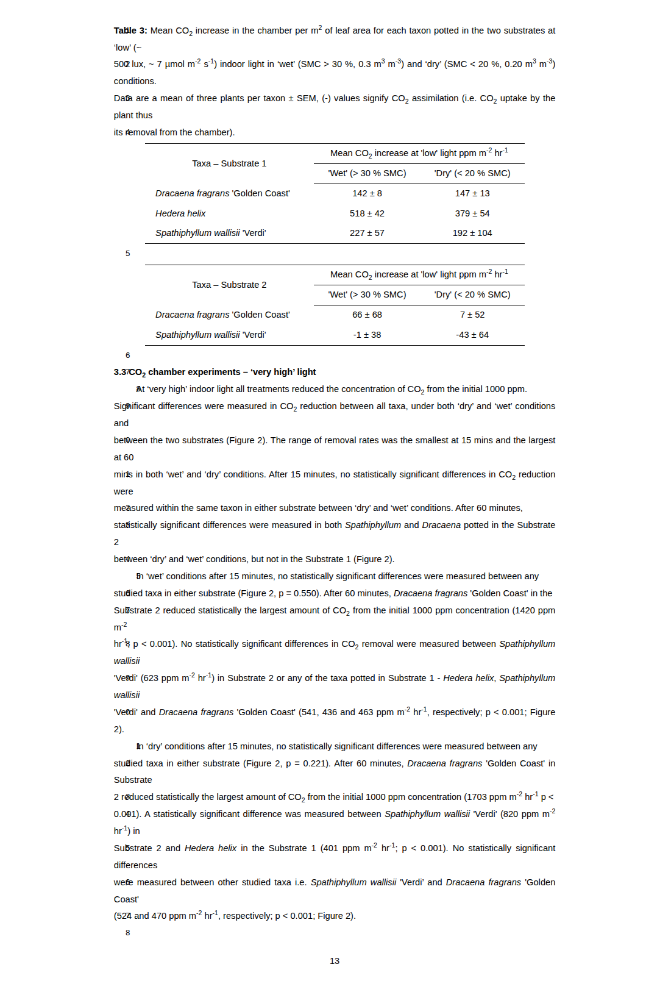1 Table 3: Mean CO2 increase in the chamber per m2 of leaf area for each taxon potted in the two substrates at ‘low’ (~
2500 lux, ~ 7 µmol m-2 s-1) indoor light in ‘wet’ (SMC > 30 %, 0.3 m3 m-3) and ‘dry’ (SMC < 20 %, 0.20 m3 m-3) conditions.
3 Data are a mean of three plants per taxon ± SEM, (-) values signify CO2 assimilation (i.e. CO2 uptake by the plant thus
4its removal from the chamber).
| Taxa – Substrate 1 | Mean CO 2 increase at 'low' light ppm m -2 hr -1 |
| 'Wet' (> 30 % SMC) | 'Dry' (< 20 % SMC) |
| Dracaena fragrans 'Golden Coast' | 142 ± 8 | 147 ± 13 |
| Hedera helix | 518 ± 42 | 379 ± 54 |
| Spathiphyllum wallisii 'Verdi' | 227 ± 57 | 192 ± 104 |
5
| Taxa – Substrate 2 | Mean CO 2 increase at 'low' light ppm m -2 hr -1 |
| 'Wet' (> 30 % SMC) | 'Dry' (< 20 % SMC) |
| Dracaena fragrans 'Golden Coast' | 66 ± 68 | 7 ± 52 |
| Spathiphyllum wallisii 'Verdi' | -1 ± 38 | -43 ± 64 |
6
73.3 CO2 chamber experiments – ‘very high’ light
8 At ‘very high’ indoor light all treatments reduced the concentration of CO2 from the initial 1000 ppm.
9 Significant differences were measured in CO2 reduction between all taxa, under both ‘dry’ and ‘wet’ conditions and
0between the two substrates (Figure 2). The range of removal rates was the smallest at 15 mins and the largest at 60
1mins in both ‘wet’ and ‘dry’ conditions. After 15 minutes, no statistically significant differences in CO2 reduction were
2measured within the same taxon in either substrate between ‘dry’ and ‘wet’ conditions. After 60 minutes,
3statistically significant differences were measured in both Spathiphyllum and Dracaena potted in the Substrate 2
4between ‘dry’ and ‘wet’ conditions, but not in the Substrate 1 (Figure 2).
5 In ‘wet’ conditions after 15 minutes, no statistically significant differences were measured between any
6studied taxa in either substrate (Figure 2, p = 0.550). After 60 minutes, Dracaena fragrans 'Golden Coast' in the
7 Substrate 2 reduced statistically the largest amount of CO2 from the initial 1000 ppm concentration (1420 ppm m-2
8hr-1; p < 0.001). No statistically significant differences in CO2 removal were measured between Spathiphyllum wallisii
9'Verdi' (623 ppm m-2 hr-1) in Substrate 2 or any of the taxa potted in Substrate 1 - Hedera helix, Spathiphyllum wallisii
0'Verdi' and Dracaena fragrans 'Golden Coast' (541, 436 and 463 ppm m-2 hr-1, respectively; p < 0.001; Figure 2).
1 In ‘dry’ conditions after 15 minutes, no statistically significant differences were measured between any
2studied taxa in either substrate (Figure 2, p = 0.221). After 60 minutes, Dracaena fragrans 'Golden Coast' in Substrate
32 reduced statistically the largest amount of CO2 from the initial 1000 ppm concentration (1703 ppm m-2 hr-1 p <
40.001). A statistically significant difference was measured between Spathiphyllum wallisii 'Verdi' (820 ppm m-2 hr-1) in
5 Substrate 2 and Hedera helix in the Substrate 1 (401 ppm m-2 hr-1; p < 0.001). No statistically significant differences
6were measured between other studied taxa i.e. Spathiphyllum wallisii 'Verdi’ and Dracaena fragrans 'Golden Coast'
7(524 and 470 ppm m-2 hr-1, respectively; p < 0.001; Figure 2).
8
13